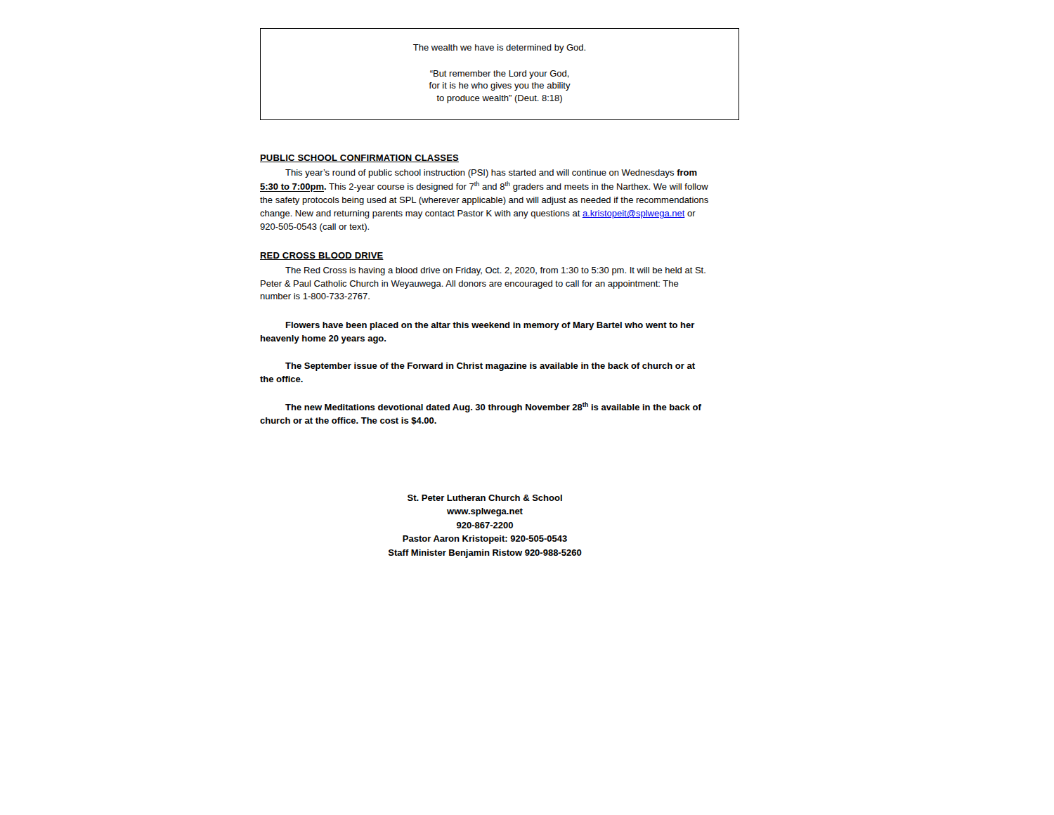The wealth we have is determined by God.
“But remember the Lord your God,
for it is he who gives you the ability
to produce wealth” (Deut. 8:18)
PUBLIC SCHOOL CONFIRMATION CLASSES
This year’s round of public school instruction (PSI) has started and will continue on Wednesdays from 5:30 to 7:00pm. This 2-year course is designed for 7th and 8th graders and meets in the Narthex. We will follow the safety protocols being used at SPL (wherever applicable) and will adjust as needed if the recommendations change. New and returning parents may contact Pastor K with any questions at a.kristopeit@splwega.net or 920-505-0543 (call or text).
RED CROSS BLOOD DRIVE
The Red Cross is having a blood drive on Friday, Oct. 2, 2020, from 1:30 to 5:30 pm. It will be held at St. Peter & Paul Catholic Church in Weyauwega. All donors are encouraged to call for an appointment: The number is 1-800-733-2767.
Flowers have been placed on the altar this weekend in memory of Mary Bartel who went to her heavenly home 20 years ago.
The September issue of the Forward in Christ magazine is available in the back of church or at the office.
The new Meditations devotional dated Aug. 30 through November 28th is available in the back of church or at the office. The cost is $4.00.
St. Peter Lutheran Church & School
www.splwega.net
920-867-2200
Pastor Aaron Kristopeit: 920-505-0543
Staff Minister Benjamin Ristow 920-988-5260